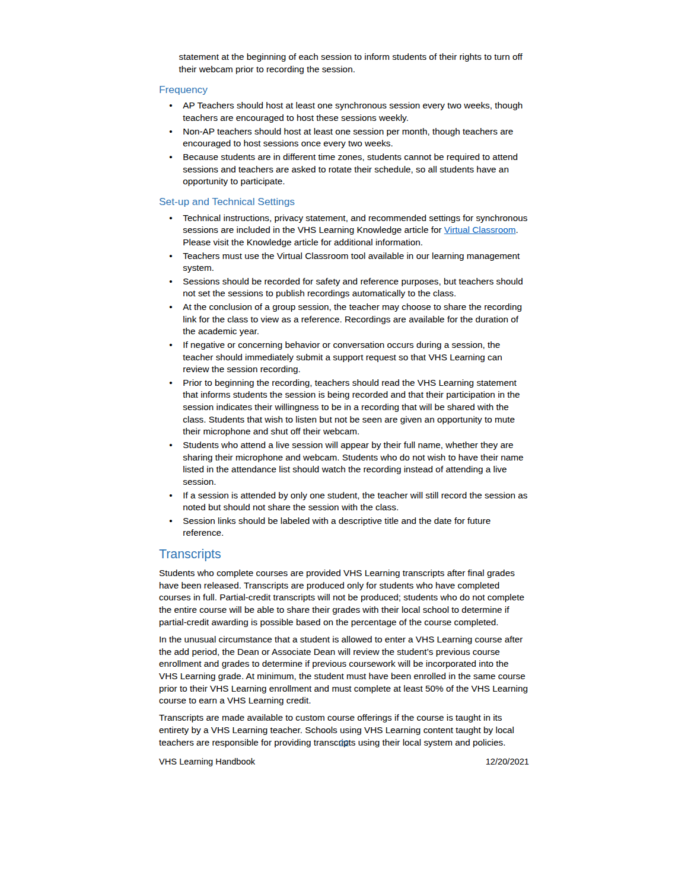statement at the beginning of each session to inform students of their rights to turn off their webcam prior to recording the session.
Frequency
AP Teachers should host at least one synchronous session every two weeks, though teachers are encouraged to host these sessions weekly.
Non-AP teachers should host at least one session per month, though teachers are encouraged to host sessions once every two weeks.
Because students are in different time zones, students cannot be required to attend sessions and teachers are asked to rotate their schedule, so all students have an opportunity to participate.
Set-up and Technical Settings
Technical instructions, privacy statement, and recommended settings for synchronous sessions are included in the VHS Learning Knowledge article for Virtual Classroom. Please visit the Knowledge article for additional information.
Teachers must use the Virtual Classroom tool available in our learning management system.
Sessions should be recorded for safety and reference purposes, but teachers should not set the sessions to publish recordings automatically to the class.
At the conclusion of a group session, the teacher may choose to share the recording link for the class to view as a reference. Recordings are available for the duration of the academic year.
If negative or concerning behavior or conversation occurs during a session, the teacher should immediately submit a support request so that VHS Learning can review the session recording.
Prior to beginning the recording, teachers should read the VHS Learning statement that informs students the session is being recorded and that their participation in the session indicates their willingness to be in a recording that will be shared with the class. Students that wish to listen but not be seen are given an opportunity to mute their microphone and shut off their webcam.
Students who attend a live session will appear by their full name, whether they are sharing their microphone and webcam. Students who do not wish to have their name listed in the attendance list should watch the recording instead of attending a live session.
If a session is attended by only one student, the teacher will still record the session as noted but should not share the session with the class.
Session links should be labeled with a descriptive title and the date for future reference.
Transcripts
Students who complete courses are provided VHS Learning transcripts after final grades have been released. Transcripts are produced only for students who have completed courses in full. Partial-credit transcripts will not be produced; students who do not complete the entire course will be able to share their grades with their local school to determine if partial-credit awarding is possible based on the percentage of the course completed.
In the unusual circumstance that a student is allowed to enter a VHS Learning course after the add period, the Dean or Associate Dean will review the student’s previous course enrollment and grades to determine if previous coursework will be incorporated into the VHS Learning grade. At minimum, the student must have been enrolled in the same course prior to their VHS Learning enrollment and must complete at least 50% of the VHS Learning course to earn a VHS Learning credit.
Transcripts are made available to custom course offerings if the course is taught in its entirety by a VHS Learning teacher. Schools using VHS Learning content taught by local teachers are responsible for providing transcripts using their local system and policies.
22
VHS Learning Handbook 12/20/2021